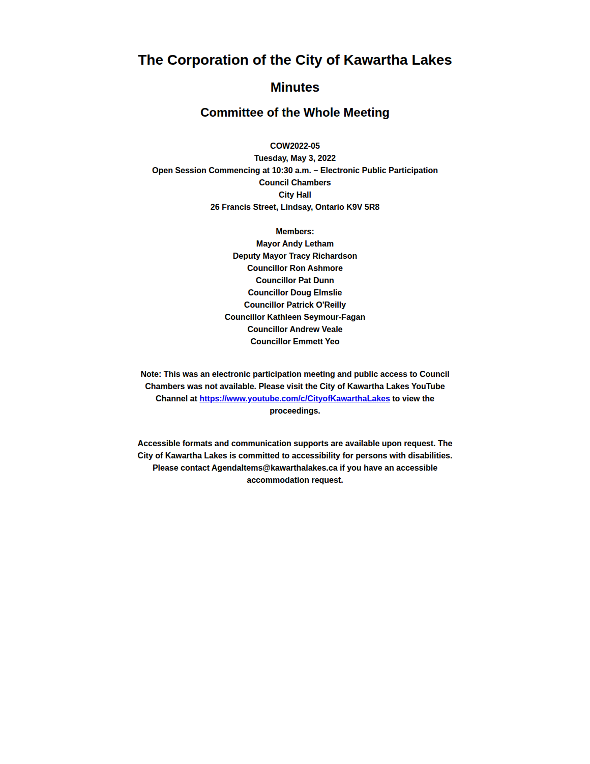The Corporation of the City of Kawartha Lakes
Minutes
Committee of the Whole Meeting
COW2022-05
Tuesday, May 3, 2022
Open Session Commencing at 10:30 a.m. – Electronic Public Participation
Council Chambers
City Hall
26 Francis Street, Lindsay, Ontario K9V 5R8
Members:
Mayor Andy Letham
Deputy Mayor Tracy Richardson
Councillor Ron Ashmore
Councillor Pat Dunn
Councillor Doug Elmslie
Councillor Patrick O'Reilly
Councillor Kathleen Seymour-Fagan
Councillor Andrew Veale
Councillor Emmett Yeo
Note: This was an electronic participation meeting and public access to Council Chambers was not available. Please visit the City of Kawartha Lakes YouTube Channel at https://www.youtube.com/c/CityofKawarthaLakes to view the proceedings.
Accessible formats and communication supports are available upon request. The City of Kawartha Lakes is committed to accessibility for persons with disabilities. Please contact AgendaItems@kawarthalakes.ca if you have an accessible accommodation request.